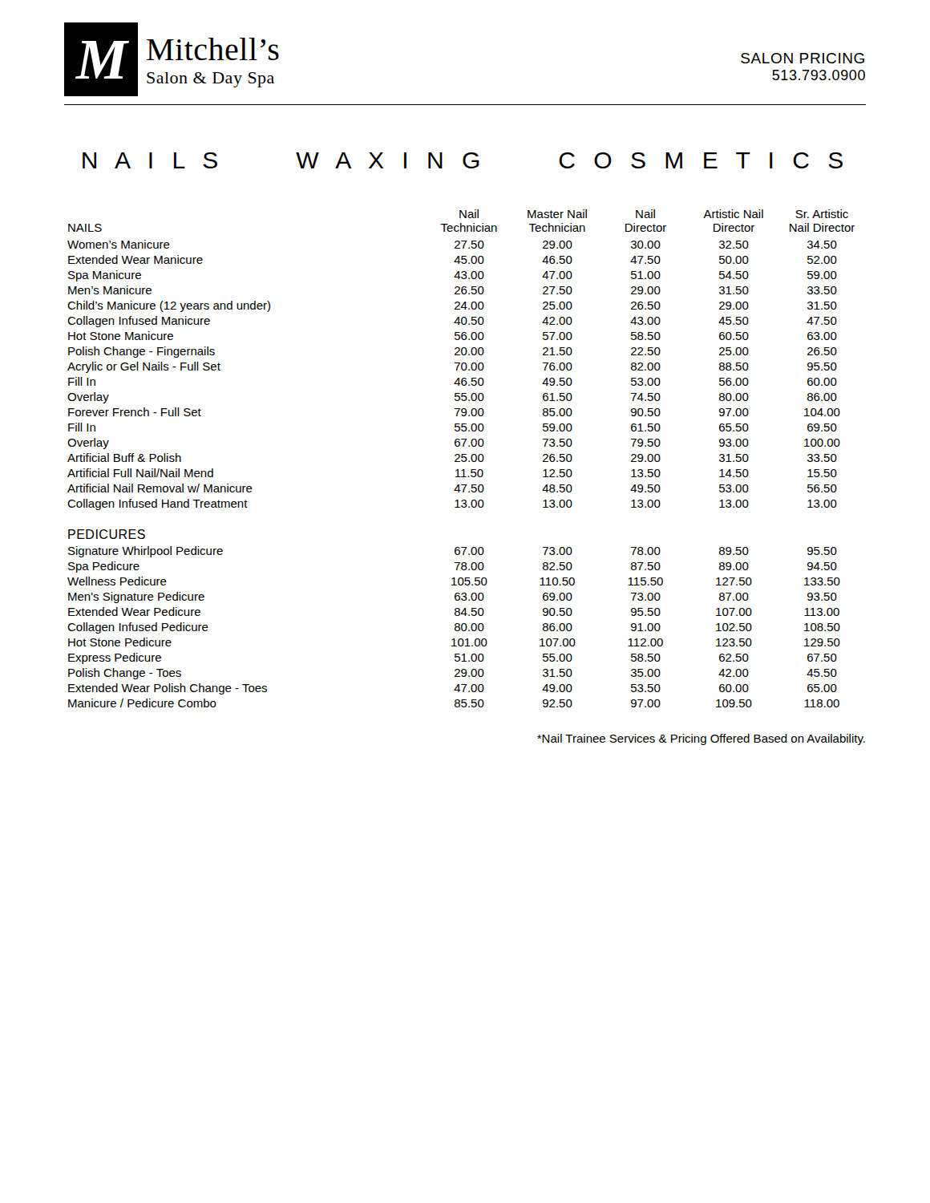M
Mitchell’s
Salon & Day Spa
SALON PRICING
513.793.0900
N A I L S W A X I N G C O S M E T I C S
| NAILS | Nail Technician | Master Nail Technician | Nail Director | Artistic Nail Director | Sr. Artistic Nail Director |
| --- | --- | --- | --- | --- | --- |
| Women’s Manicure | 27.50 | 29.00 | 30.00 | 32.50 | 34.50 |
| Extended Wear Manicure | 45.00 | 46.50 | 47.50 | 50.00 | 52.00 |
| Spa Manicure | 43.00 | 47.00 | 51.00 | 54.50 | 59.00 |
| Men’s Manicure | 26.50 | 27.50 | 29.00 | 31.50 | 33.50 |
| Child’s Manicure (12 years and under) | 24.00 | 25.00 | 26.50 | 29.00 | 31.50 |
| Collagen Infused Manicure | 40.50 | 42.00 | 43.00 | 45.50 | 47.50 |
| Hot Stone Manicure | 56.00 | 57.00 | 58.50 | 60.50 | 63.00 |
| Polish Change - Fingernails | 20.00 | 21.50 | 22.50 | 25.00 | 26.50 |
| Acrylic or Gel Nails - Full Set | 70.00 | 76.00 | 82.00 | 88.50 | 95.50 |
| Fill In | 46.50 | 49.50 | 53.00 | 56.00 | 60.00 |
| Overlay | 55.00 | 61.50 | 74.50 | 80.00 | 86.00 |
| Forever French - Full Set | 79.00 | 85.00 | 90.50 | 97.00 | 104.00 |
| Fill In | 55.00 | 59.00 | 61.50 | 65.50 | 69.50 |
| Overlay | 67.00 | 73.50 | 79.50 | 93.00 | 100.00 |
| Artificial Buff & Polish | 25.00 | 26.50 | 29.00 | 31.50 | 33.50 |
| Artificial Full Nail/Nail Mend | 11.50 | 12.50 | 13.50 | 14.50 | 15.50 |
| Artificial Nail Removal w/ Manicure | 47.50 | 48.50 | 49.50 | 53.00 | 56.50 |
| Collagen Infused Hand Treatment | 13.00 | 13.00 | 13.00 | 13.00 | 13.00 |
| PEDICURES | |
| Signature Whirlpool Pedicure | 67.00 | 73.00 | 78.00 | 89.50 | 95.50 |
| Spa Pedicure | 78.00 | 82.50 | 87.50 | 89.00 | 94.50 |
| Wellness Pedicure | 105.50 | 110.50 | 115.50 | 127.50 | 133.50 |
| Men's Signature Pedicure | 63.00 | 69.00 | 73.00 | 87.00 | 93.50 |
| Extended Wear Pedicure | 84.50 | 90.50 | 95.50 | 107.00 | 113.00 |
| Collagen Infused Pedicure | 80.00 | 86.00 | 91.00 | 102.50 | 108.50 |
| Hot Stone Pedicure | 101.00 | 107.00 | 112.00 | 123.50 | 129.50 |
| Express Pedicure | 51.00 | 55.00 | 58.50 | 62.50 | 67.50 |
| Polish Change - Toes | 29.00 | 31.50 | 35.00 | 42.00 | 45.50 |
| Extended Wear Polish Change - Toes | 47.00 | 49.00 | 53.50 | 60.00 | 65.00 |
| Manicure / Pedicure Combo | 85.50 | 92.50 | 97.00 | 109.50 | 118.00 |
*Nail Trainee Services & Pricing Offered Based on Availability.